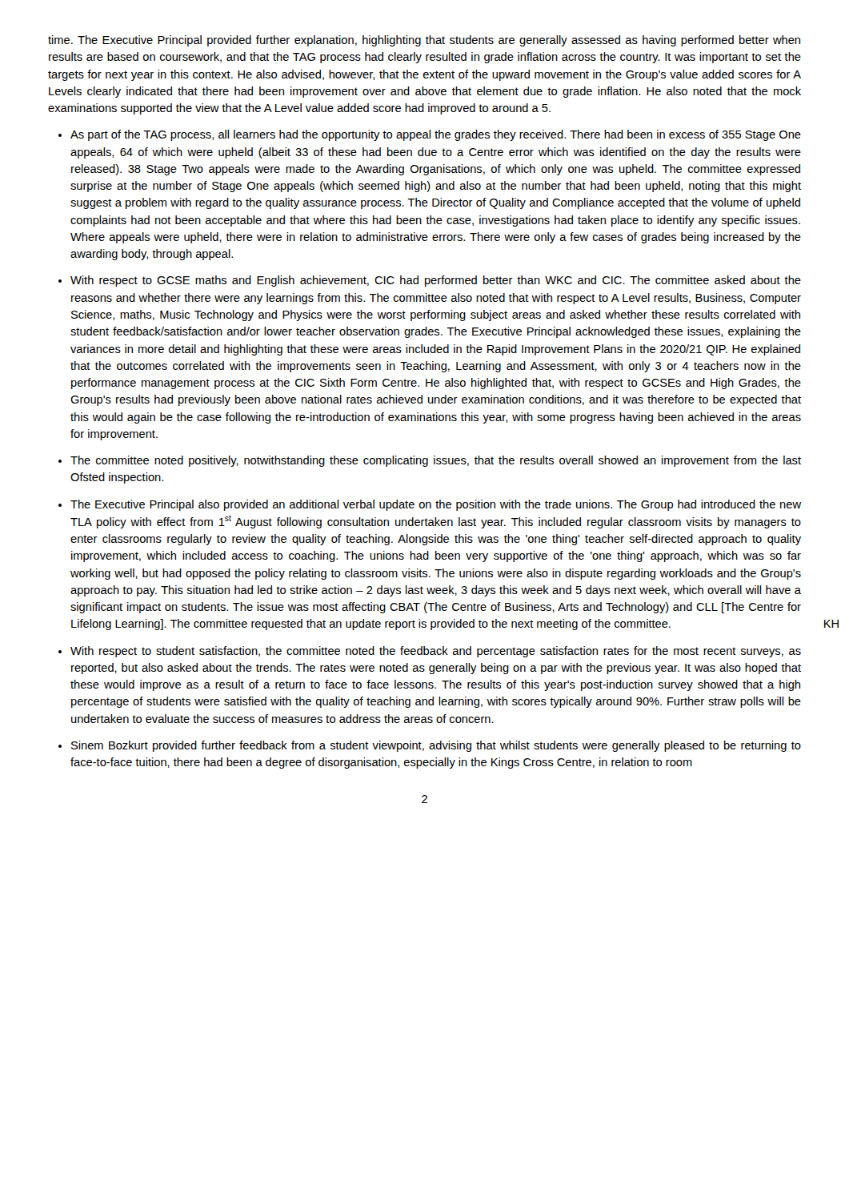time. The Executive Principal provided further explanation, highlighting that students are generally assessed as having performed better when results are based on coursework, and that the TAG process had clearly resulted in grade inflation across the country. It was important to set the targets for next year in this context. He also advised, however, that the extent of the upward movement in the Group's value added scores for A Levels clearly indicated that there had been improvement over and above that element due to grade inflation. He also noted that the mock examinations supported the view that the A Level value added score had improved to around a 5.
As part of the TAG process, all learners had the opportunity to appeal the grades they received. There had been in excess of 355 Stage One appeals, 64 of which were upheld (albeit 33 of these had been due to a Centre error which was identified on the day the results were released). 38 Stage Two appeals were made to the Awarding Organisations, of which only one was upheld. The committee expressed surprise at the number of Stage One appeals (which seemed high) and also at the number that had been upheld, noting that this might suggest a problem with regard to the quality assurance process. The Director of Quality and Compliance accepted that the volume of upheld complaints had not been acceptable and that where this had been the case, investigations had taken place to identify any specific issues. Where appeals were upheld, there were in relation to administrative errors. There were only a few cases of grades being increased by the awarding body, through appeal.
With respect to GCSE maths and English achievement, CIC had performed better than WKC and CIC. The committee asked about the reasons and whether there were any learnings from this. The committee also noted that with respect to A Level results, Business, Computer Science, maths, Music Technology and Physics were the worst performing subject areas and asked whether these results correlated with student feedback/satisfaction and/or lower teacher observation grades. The Executive Principal acknowledged these issues, explaining the variances in more detail and highlighting that these were areas included in the Rapid Improvement Plans in the 2020/21 QIP. He explained that the outcomes correlated with the improvements seen in Teaching, Learning and Assessment, with only 3 or 4 teachers now in the performance management process at the CIC Sixth Form Centre. He also highlighted that, with respect to GCSEs and High Grades, the Group's results had previously been above national rates achieved under examination conditions, and it was therefore to be expected that this would again be the case following the re-introduction of examinations this year, with some progress having been achieved in the areas for improvement.
The committee noted positively, notwithstanding these complicating issues, that the results overall showed an improvement from the last Ofsted inspection.
The Executive Principal also provided an additional verbal update on the position with the trade unions. The Group had introduced the new TLA policy with effect from 1st August following consultation undertaken last year. This included regular classroom visits by managers to enter classrooms regularly to review the quality of teaching. Alongside this was the 'one thing' teacher self-directed approach to quality improvement, which included access to coaching. The unions had been very supportive of the 'one thing' approach, which was so far working well, but had opposed the policy relating to classroom visits. The unions were also in dispute regarding workloads and the Group's approach to pay. This situation had led to strike action – 2 days last week, 3 days this week and 5 days next week, which overall will have a significant impact on students. The issue was most affecting CBAT (The Centre of Business, Arts and Technology) and CLL [The Centre for Lifelong Learning]. The committee requested that an update report is provided to the next meeting of the committee.KH
With respect to student satisfaction, the committee noted the feedback and percentage satisfaction rates for the most recent surveys, as reported, but also asked about the trends. The rates were noted as generally being on a par with the previous year. It was also hoped that these would improve as a result of a return to face to face lessons. The results of this year's post-induction survey showed that a high percentage of students were satisfied with the quality of teaching and learning, with scores typically around 90%. Further straw polls will be undertaken to evaluate the success of measures to address the areas of concern.
Sinem Bozkurt provided further feedback from a student viewpoint, advising that whilst students were generally pleased to be returning to face-to-face tuition, there had been a degree of disorganisation, especially in the Kings Cross Centre, in relation to room
2